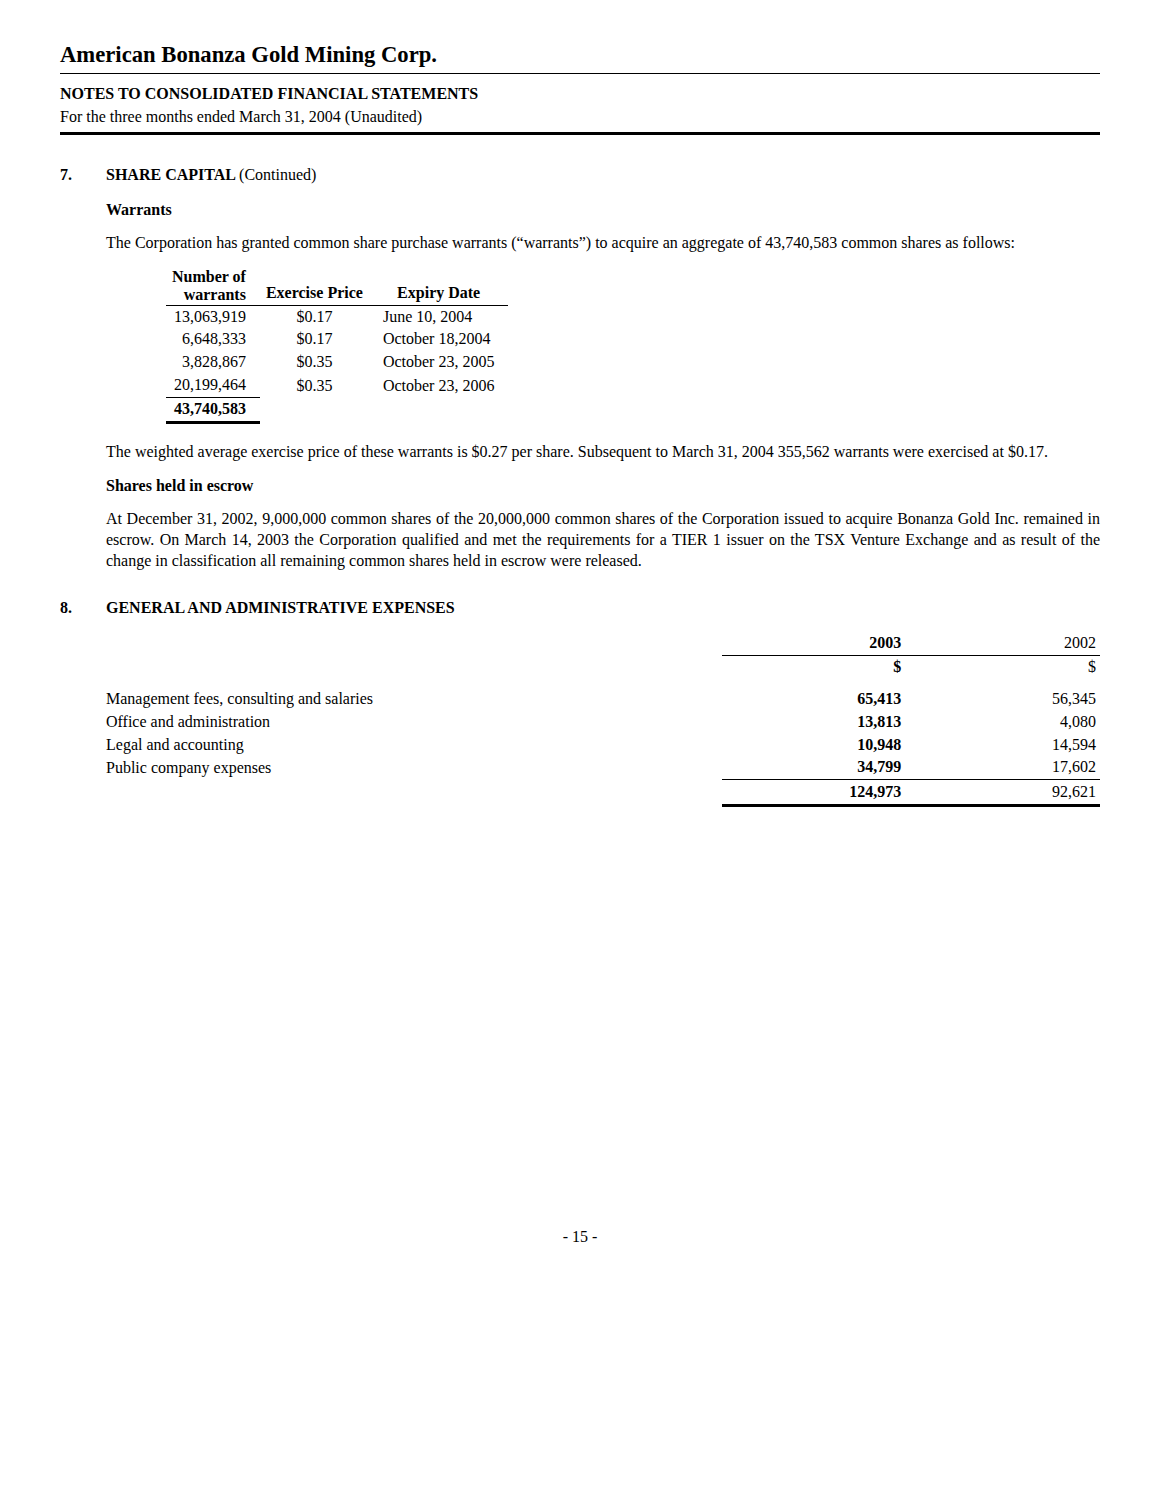American Bonanza Gold Mining Corp.
NOTES TO CONSOLIDATED FINANCIAL STATEMENTS
For the three months ended March 31, 2004 (Unaudited)
7. SHARE CAPITAL (Continued)
Warrants
The Corporation has granted common share purchase warrants (“warrants”) to acquire an aggregate of 43,740,583 common shares as follows:
| Number of warrants | Exercise Price | Expiry Date |
| --- | --- | --- |
| 13,063,919 | $0.17 | June 10, 2004 |
| 6,648,333 | $0.17 | October 18,2004 |
| 3,828,867 | $0.35 | October 23, 2005 |
| 20,199,464 | $0.35 | October 23, 2006 |
| 43,740,583 | | |
The weighted average exercise price of these warrants is $0.27 per share. Subsequent to March 31, 2004 355,562 warrants were exercised at $0.17.
Shares held in escrow
At December 31, 2002, 9,000,000 common shares of the 20,000,000 common shares of the Corporation issued to acquire Bonanza Gold Inc. remained in escrow. On March 14, 2003 the Corporation qualified and met the requirements for a TIER 1 issuer on the TSX Venture Exchange and as result of the change in classification all remaining common shares held in escrow were released.
8. GENERAL AND ADMINISTRATIVE EXPENSES
| | 2003 | 2002 |
| | $ | $ |
| Management fees, consulting and salaries | 65,413 | 56,345 |
| Office and administration | 13,813 | 4,080 |
| Legal and accounting | 10,948 | 14,594 |
| Public company expenses | 34,799 | 17,602 |
| | 124,973 | 92,621 |
- 15 -